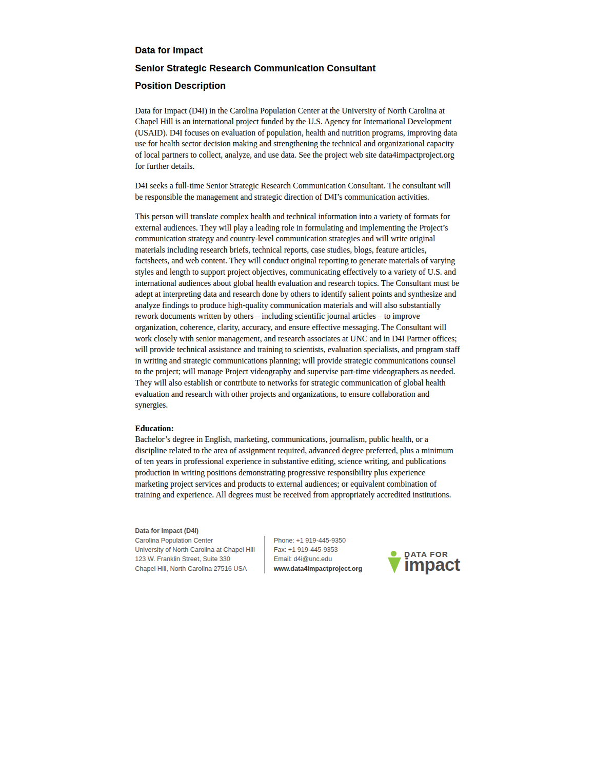Data for Impact
Senior Strategic Research Communication Consultant
Position Description
Data for Impact (D4I) in the Carolina Population Center at the University of North Carolina at Chapel Hill is an international project funded by the U.S. Agency for International Development (USAID). D4I focuses on evaluation of population, health and nutrition programs, improving data use for health sector decision making and strengthening the technical and organizational capacity of local partners to collect, analyze, and use data. See the project web site data4impactproject.org for further details.
D4I seeks a full-time Senior Strategic Research Communication Consultant. The consultant will be responsible the management and strategic direction of D4I’s communication activities.
This person will translate complex health and technical information into a variety of formats for external audiences. They will play a leading role in formulating and implementing the Project’s communication strategy and country-level communication strategies and will write original materials including research briefs, technical reports, case studies, blogs, feature articles, factsheets, and web content. They will conduct original reporting to generate materials of varying styles and length to support project objectives, communicating effectively to a variety of U.S. and international audiences about global health evaluation and research topics. The Consultant must be adept at interpreting data and research done by others to identify salient points and synthesize and analyze findings to produce high-quality communication materials and will also substantially rework documents written by others – including scientific journal articles – to improve organization, coherence, clarity, accuracy, and ensure effective messaging. The Consultant will work closely with senior management, and research associates at UNC and in D4I Partner offices; will provide technical assistance and training to scientists, evaluation specialists, and program staff in writing and strategic communications planning; will provide strategic communications counsel to the project; will manage Project videography and supervise part-time videographers as needed. They will also establish or contribute to networks for strategic communication of global health evaluation and research with other projects and organizations, to ensure collaboration and synergies.
Education:
Bachelor’s degree in English, marketing, communications, journalism, public health, or a discipline related to the area of assignment required, advanced degree preferred, plus a minimum of ten years in professional experience in substantive editing, science writing, and publications production in writing positions demonstrating progressive responsibility plus experience marketing project services and products to external audiences; or equivalent combination of training and experience. All degrees must be received from appropriately accredited institutions.
Data for Impact (D4I)
Carolina Population Center
University of North Carolina at Chapel Hill
123 W. Franklin Street, Suite 330
Chapel Hill, North Carolina 27516 USA
Phone: +1 919-445-9350
Fax: +1 919-445-9353
Email: d4i@unc.edu
www.data4impactproject.org
DATA FOR impact